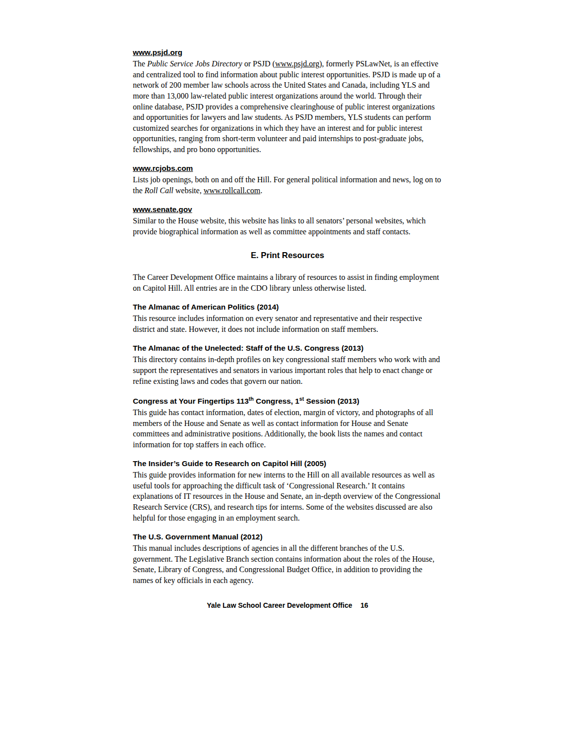www.psjd.org
The Public Service Jobs Directory or PSJD (www.psjd.org), formerly PSLawNet, is an effective and centralized tool to find information about public interest opportunities. PSJD is made up of a network of 200 member law schools across the United States and Canada, including YLS and more than 13,000 law-related public interest organizations around the world. Through their online database, PSJD provides a comprehensive clearinghouse of public interest organizations and opportunities for lawyers and law students. As PSJD members, YLS students can perform customized searches for organizations in which they have an interest and for public interest opportunities, ranging from short-term volunteer and paid internships to post-graduate jobs, fellowships, and pro bono opportunities.
www.rcjobs.com
Lists job openings, both on and off the Hill. For general political information and news, log on to the Roll Call website, www.rollcall.com.
www.senate.gov
Similar to the House website, this website has links to all senators’ personal websites, which provide biographical information as well as committee appointments and staff contacts.
E. Print Resources
The Career Development Office maintains a library of resources to assist in finding employment on Capitol Hill. All entries are in the CDO library unless otherwise listed.
The Almanac of American Politics (2014)
This resource includes information on every senator and representative and their respective district and state. However, it does not include information on staff members.
The Almanac of the Unelected: Staff of the U.S. Congress (2013)
This directory contains in-depth profiles on key congressional staff members who work with and support the representatives and senators in various important roles that help to enact change or refine existing laws and codes that govern our nation.
Congress at Your Fingertips 113th Congress, 1st Session (2013)
This guide has contact information, dates of election, margin of victory, and photographs of all members of the House and Senate as well as contact information for House and Senate committees and administrative positions. Additionally, the book lists the names and contact information for top staffers in each office.
The Insider’s Guide to Research on Capitol Hill (2005)
This guide provides information for new interns to the Hill on all available resources as well as useful tools for approaching the difficult task of ‘Congressional Research.’ It contains explanations of IT resources in the House and Senate, an in-depth overview of the Congressional Research Service (CRS), and research tips for interns. Some of the websites discussed are also helpful for those engaging in an employment search.
The U.S. Government Manual (2012)
This manual includes descriptions of agencies in all the different branches of the U.S. government. The Legislative Branch section contains information about the roles of the House, Senate, Library of Congress, and Congressional Budget Office, in addition to providing the names of key officials in each agency.
Yale Law School Career Development Office16